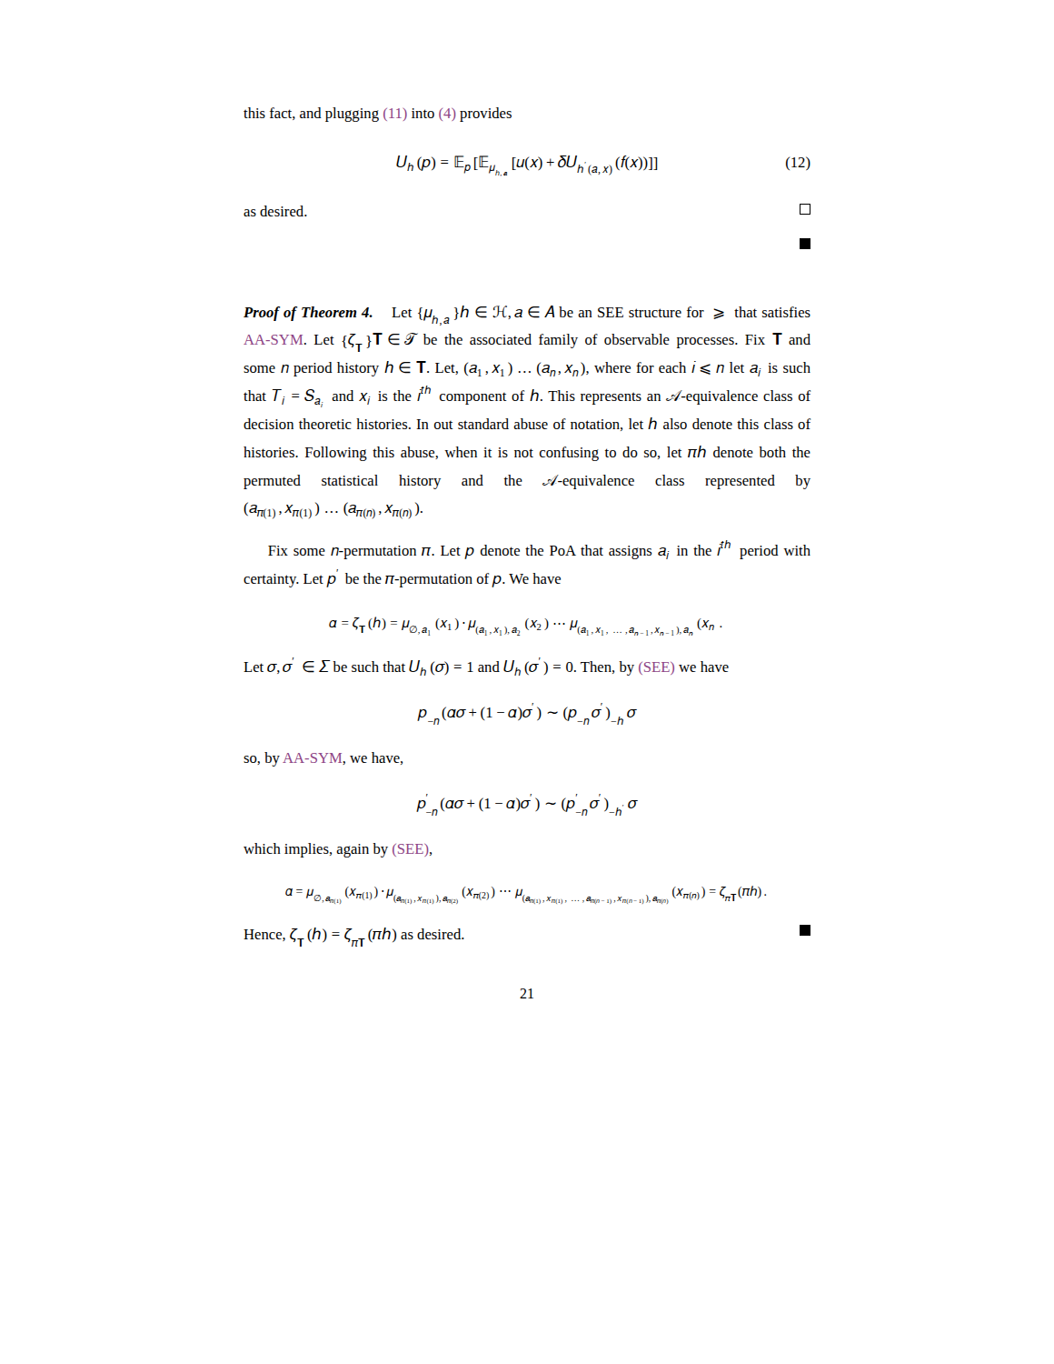this fact, and plugging (11) into (4) provides
Uh (p) = 𝔼p [ 𝔼μh,a [ u(x) + δ Uh′(a,x) (f(x)) ] ] (12)
as desired.
Proof of Theorem 4. Let {μh,a}h∈ℋ,a∈A be an SEE structure for ⩾ that satisfies AA-SYM. Let {ζ𝐓}𝐓∈𝒯 be the associated family of observable processes. Fix 𝐓 and some n period history h∈𝐓. Let, (a1,x1)…(an,xn), where for each i⩽n let ai is such that Ti=Sai and xi is the ith component of h. This represents an 𝒜-equivalence class of decision theoretic histories. In out standard abuse of notation, let h also denote this class of histories. Following this abuse, when it is not confusing to do so, let πh denote both the permuted statistical history and the 𝒜-equivalence class represented by (aπ(1),xπ(1))…(aπ(n),xπ(n)).
Fix some n-permutation π. Let p denote the PoA that assigns ai in the ith period with certainty. Let p′ be the π-permutation of p. We have
α= ζ𝐓(h) = μ∅,a1 (x1) ⋅ μ(a1,x1),a2 (x2) ⋯ μ(a1,x1,…,an−1,xn−1),an (xn.
Let σ,σ′∈Σ be such that Uh(σ)=1 and Uh(σ′)=0. Then, by (SEE) we have
p−n (ασ+(1−α)σ′) ∼ (p−nσ′)−hσ
so, by AA-SYM, we have,
p−n′ (ασ+(1−α)σ′) ∼ (p−n′σ′)−h′σ
which implies, again by (SEE),
α= μ∅,aπ(1) (xπ(1)) ⋅ μ(aπ(1),xπ(1)),aπ(2) (xπ(2)) ⋯ μ(aπ(1),xπ(1),…,aπ(n−1),xπ(n−1)),aπ(n) (xπ(n)) = ζπ𝐓 (πh).
Hence, ζ𝐓(h)=ζπ𝐓(πh) as desired.
21